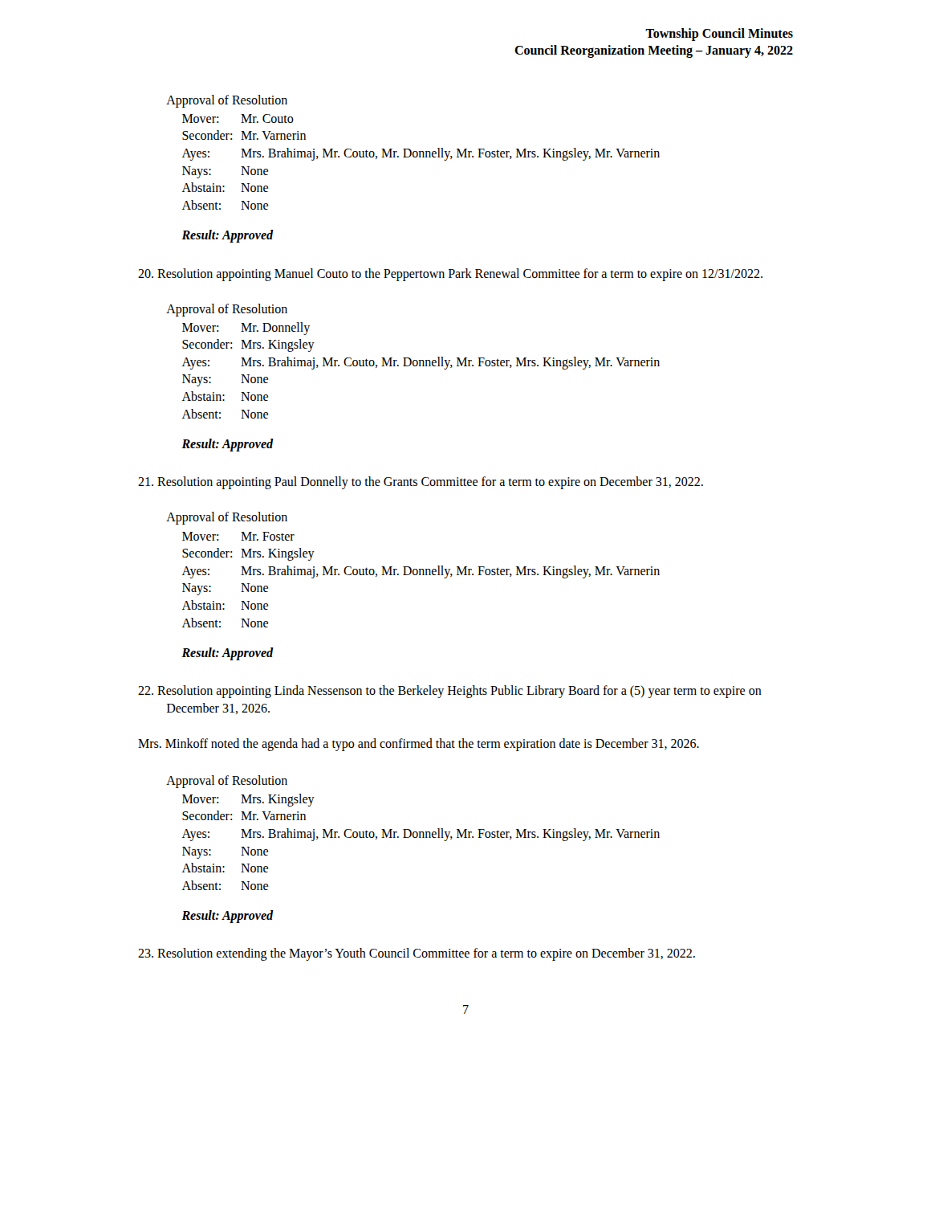Township Council Minutes
Council Reorganization Meeting – January 4, 2022
Approval of Resolution
| Mover: | Mr. Couto |
| Seconder: | Mr. Varnerin |
| Ayes: | Mrs. Brahimaj, Mr. Couto, Mr. Donnelly, Mr. Foster, Mrs. Kingsley, Mr. Varnerin |
| Nays: | None |
| Abstain: | None |
| Absent: | None |
Result: Approved
20. Resolution appointing Manuel Couto to the Peppertown Park Renewal Committee for a term to expire on 12/31/2022.
Approval of Resolution
| Mover: | Mr. Donnelly |
| Seconder: | Mrs. Kingsley |
| Ayes: | Mrs. Brahimaj, Mr. Couto, Mr. Donnelly, Mr. Foster, Mrs. Kingsley, Mr. Varnerin |
| Nays: | None |
| Abstain: | None |
| Absent: | None |
Result: Approved
21. Resolution appointing Paul Donnelly to the Grants Committee for a term to expire on December 31, 2022.
Approval of Resolution
| Mover: | Mr. Foster |
| Seconder: | Mrs. Kingsley |
| Ayes: | Mrs. Brahimaj, Mr. Couto, Mr. Donnelly, Mr. Foster, Mrs. Kingsley, Mr. Varnerin |
| Nays: | None |
| Abstain: | None |
| Absent: | None |
Result: Approved
22. Resolution appointing Linda Nessenson to the Berkeley Heights Public Library Board for a (5) year term to expire on December 31, 2026.
Mrs. Minkoff noted the agenda had a typo and confirmed that the term expiration date is December 31, 2026.
Approval of Resolution
| Mover: | Mrs. Kingsley |
| Seconder: | Mr. Varnerin |
| Ayes: | Mrs. Brahimaj, Mr. Couto, Mr. Donnelly, Mr. Foster, Mrs. Kingsley, Mr. Varnerin |
| Nays: | None |
| Abstain: | None |
| Absent: | None |
Result: Approved
23. Resolution extending the Mayor’s Youth Council Committee for a term to expire on December 31, 2022.
7